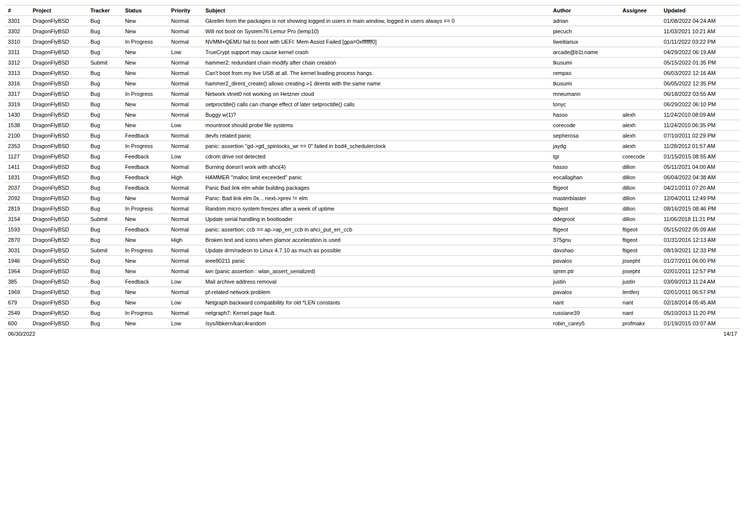| # | Project | Tracker | Status | Priority | Subject | Author | Assignee | Updated |
| --- | --- | --- | --- | --- | --- | --- | --- | --- |
| 3301 | DragonFlyBSD | Bug | New | Normal | Gkrellm from the packages is not showing logged in users in main window, logged in users always == 0 | adrian | | 01/08/2022 04:24 AM |
| 3302 | DragonFlyBSD | Bug | New | Normal | Will not boot on System76 Lemur Pro (lemp10) | piecuch | | 11/03/2021 10:21 AM |
| 3310 | DragonFlyBSD | Bug | In Progress | Normal | NVMM+QEMU fail to boot with UEFI: Mem Assist Failed [gpa=0xfffffff0] | liweitianux | | 01/11/2022 03:22 PM |
| 3311 | DragonFlyBSD | Bug | New | Low | TrueCrypt support may cause kernel crash | arcade@b1t.name | | 04/29/2022 06:19 AM |
| 3312 | DragonFlyBSD | Submit | New | Normal | hammer2: redundant chain modify after chain creation | tkusumi | | 05/15/2022 01:35 PM |
| 3313 | DragonFlyBSD | Bug | New | Normal | Can't boot from my live USB at all. The kernel loading process hangs. | rempas | | 06/03/2022 12:16 AM |
| 3316 | DragonFlyBSD | Bug | New | Normal | hammer2_dirent_create() allows creating >1 dirents with the same name | tkusumi | | 06/05/2022 12:35 PM |
| 3317 | DragonFlyBSD | Bug | In Progress | Normal | Network vtnet0 not working on Hetzner cloud | mneumann | | 06/18/2022 03:55 AM |
| 3319 | DragonFlyBSD | Bug | New | Normal | setproctitle() calls can change effect of later setproctitle() calls | tonyc | | 06/29/2022 06:10 PM |
| 1430 | DragonFlyBSD | Bug | New | Normal | Buggy w(1)? | hasso | alexh | 11/24/2010 08:09 AM |
| 1538 | DragonFlyBSD | Bug | New | Low | mountroot should probe file systems | corecode | alexh | 11/24/2010 06:35 PM |
| 2100 | DragonFlyBSD | Bug | Feedback | Normal | devfs related panic | sepherosa | alexh | 07/10/2011 02:29 PM |
| 2353 | DragonFlyBSD | Bug | In Progress | Normal | panic: assertion "gd->gd_spinlocks_wr == 0" failed in bsd4_schedulerclock | jaydg | alexh | 11/28/2012 01:57 AM |
| 1127 | DragonFlyBSD | Bug | Feedback | Low | cdrom drive not detected | tgr | corecode | 01/15/2015 08:55 AM |
| 1411 | DragonFlyBSD | Bug | Feedback | Normal | Burning doesn't work with ahci(4) | hasso | dillon | 05/11/2021 04:00 AM |
| 1831 | DragonFlyBSD | Bug | Feedback | High | HAMMER "malloc limit exceeded" panic | eocallaghan | dillon | 06/04/2022 04:38 AM |
| 2037 | DragonFlyBSD | Bug | Feedback | Normal | Panic Bad link elm while building packages | ftigeot | dillon | 04/21/2011 07:20 AM |
| 2092 | DragonFlyBSD | Bug | New | Normal | Panic: Bad link elm 0x... next->prev != elm | masterblaster | dillon | 12/04/2011 12:49 PM |
| 2819 | DragonFlyBSD | Bug | In Progress | Normal | Random micro system freezes after a week of uptime | ftigeot | dillon | 08/16/2015 08:46 PM |
| 3154 | DragonFlyBSD | Submit | New | Normal | Update serial handling in bootloader | ddegroot | dillon | 11/06/2018 11:21 PM |
| 1593 | DragonFlyBSD | Bug | Feedback | Normal | panic: assertion: ccb == ap->ap_err_ccb in ahci_put_err_ccb | ftigeot | ftigeot | 05/15/2022 05:09 AM |
| 2870 | DragonFlyBSD | Bug | New | High | Broken text and icons when glamor acceleration is used | 375gnu | ftigeot | 01/31/2016 12:13 AM |
| 3031 | DragonFlyBSD | Submit | In Progress | Normal | Update drm/radeon to Linux 4.7.10 as much as possible | davshao | ftigeot | 08/19/2021 12:33 PM |
| 1946 | DragonFlyBSD | Bug | New | Normal | ieee80211 panic | pavalos | josepht | 01/27/2011 06:00 PM |
| 1964 | DragonFlyBSD | Bug | New | Normal | iwn (panic assertion : wlan_assert_serialized) | sjmm.ptr | josepht | 02/01/2011 12:57 PM |
| 385 | DragonFlyBSD | Bug | Feedback | Low | Mail archive address removal | justin | justin | 03/09/2013 11:24 AM |
| 1969 | DragonFlyBSD | Bug | New | Normal | pf-related network problem | pavalos | lentferj | 02/01/2011 06:57 PM |
| 679 | DragonFlyBSD | Bug | New | Low | Netgraph backward compatibility for old *LEN constants | nant | nant | 02/18/2014 05:45 AM |
| 2549 | DragonFlyBSD | Bug | In Progress | Normal | netgraph7: Kernel page fault. | russiane39 | nant | 05/10/2013 11:20 PM |
| 600 | DragonFlyBSD | Bug | New | Low | /sys/libkern/karc4random | robin_carey5 | profmakx | 01/19/2015 03:07 AM |
| 06/30/2022 | 14/17 |